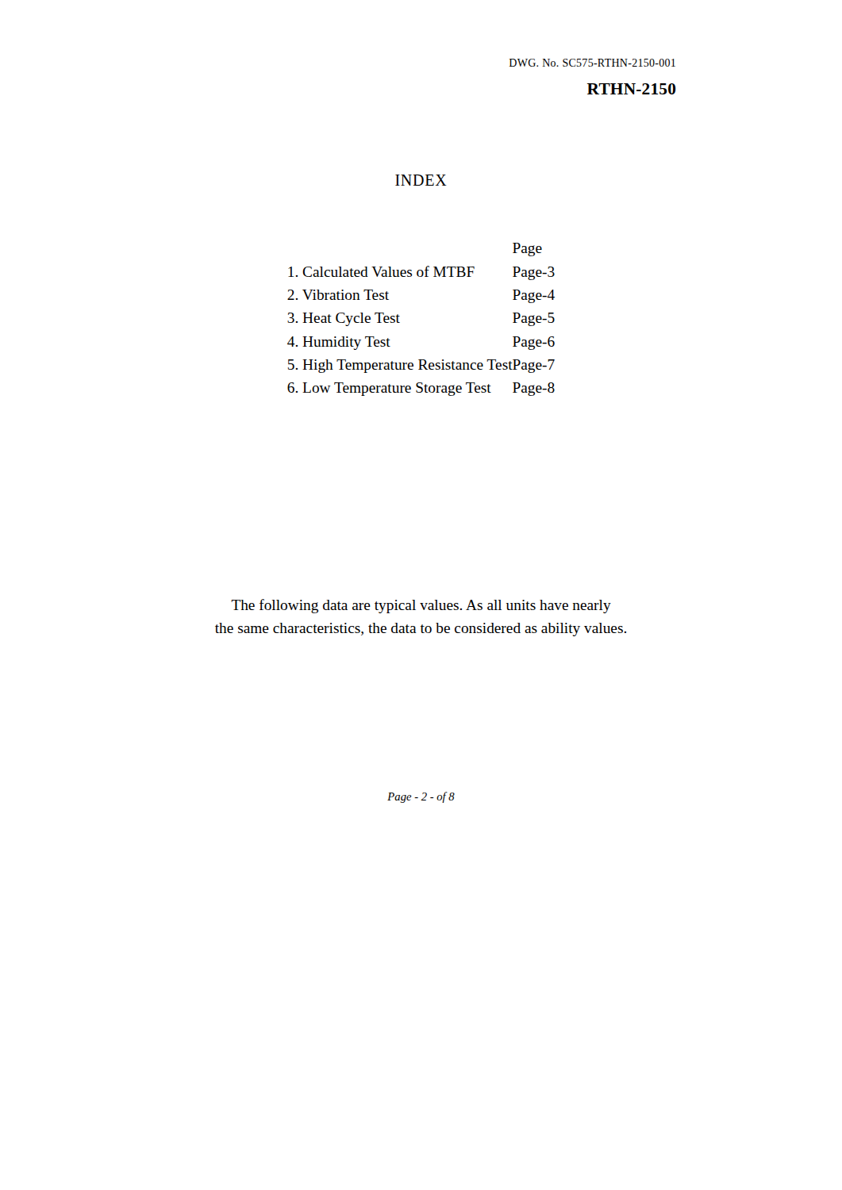DWG. No. SC575-RTHN-2150-001
RTHN-2150
INDEX
| | Page |
| 1. Calculated Values of MTBF | Page-3 |
| 2. Vibration Test | Page-4 |
| 3. Heat Cycle Test | Page-5 |
| 4. Humidity Test | Page-6 |
| 5. High Temperature Resistance Test | Page-7 |
| 6. Low Temperature Storage Test | Page-8 |
The following data are typical values. As all units have nearly
the same characteristics, the data to be considered as ability values.
Page - 2 - of 8